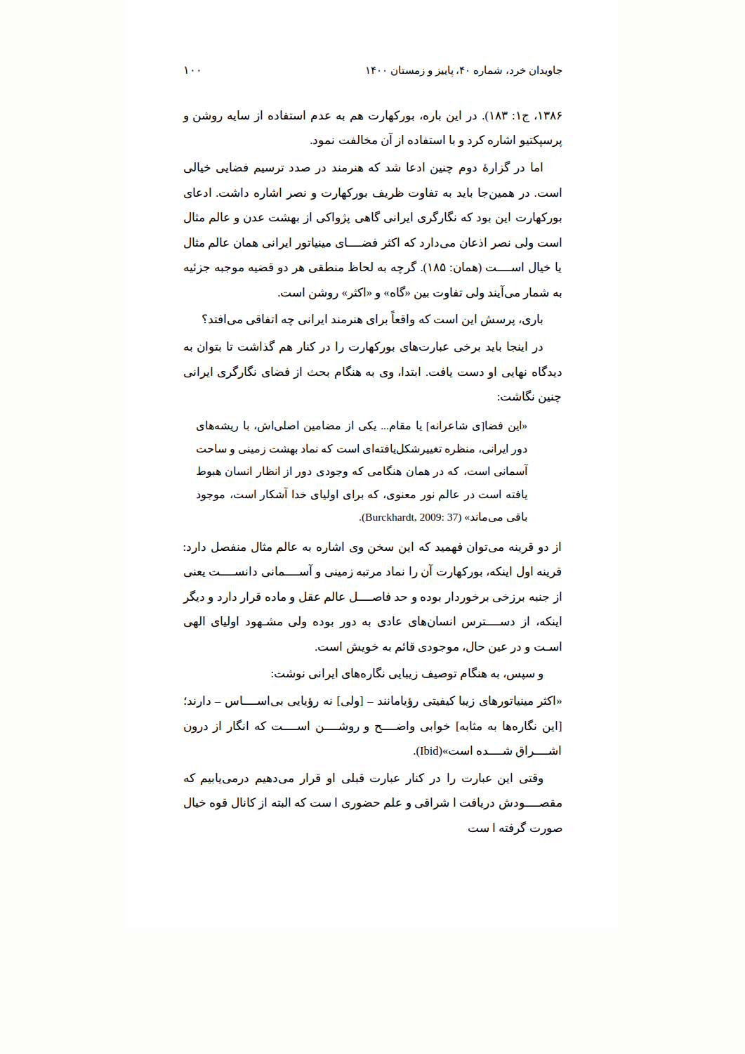جاویدان خرد، شماره ۴۰، پاییز و زمستان ۱۴۰۰ ۱۰۰
۱۳۸۶، ج۱: ۱۸۳). در این باره، بورکهارت هم به عدم استفاده از سایه روشن و پرسپکتیو اشاره کرد و با استفاده از آن مخالفت نمود.
اما در گزارۀ دوم چنین ادعا شد که هنرمند در صدد ترسیم فضایی خیالی است. در همین‌جا باید به تفاوت ظریف بورکهارت و نصر اشاره داشت. ادعای بورکهارت این بود که نگارگری ایرانی گاهی پژواکی از بهشت عدن و عالم مثال است ولی نصر اذعان می‌دارد که اکثر فضــــای مینیاتور ایرانی همان عالم مثال یا خیال اســــت (همان: ۱۸۵). گرچه به لحاظ منطقی هر دو قضیه موجبه جزئیه به شمار می‌آیند ولی تفاوت بین «گاه» و «اکثر» روشن است.
باری، پرسش این است که واقعاً برای هنرمند ایرانی چه اتفاقی می‌افتد؟
در اینجا باید برخی عبارت‌های بورکهارت را در کنار هم گذاشت تا بتوان به دیدگاه نهایی او دست یافت. ابتدا، وی به هنگام بحث از فضای نگارگری ایرانی چنین نگاشت:
«این فضا[ی شاعرانه] یا مقام... یکی از مضامین اصلی‌اش، با ریشه‌های دور ایرانی، منظره تغییرشکل‌یافته‌ای است که نماد بهشت زمینی و ساحت آسمانی است، که در همان هنگامی که وجودی دور از انظار انسان هبوط یافته است در عالم نور معنوی، که برای اولیای خدا آشکار است، موجود باقی می‌ماند» (Burckhardt, 2009: 37).
از دو قرینه می‌توان فهمید که این سخن وی اشاره به عالم مثال منفصل دارد: قرینه اول اینکه، بورکهارت آن را نماد مرتبه زمینی و آســــمانی دانســــت یعنی از جنبه برزخی برخوردار بوده و حد فاصــــل عالم عقل و ماده قرار دارد و دیگر اینکه، از دســــترس انسان‌های عادی به دور بوده ولی مشـهود اولیای الهی اسـت و در عین حال، موجودی قائم به خویش است.
و سپس، به هنگام توصیف زیبایی نگاره‌های ایرانی نوشت:
«اکثر مینیاتورهای زیبا کیفیتی رؤیامانند – [ولی] نه رؤیایی بی‌اســــاس – دارند؛ [این نگاره‌ها به مثابه] خوابی واضــــح و روشــــن اســــت که انگار از درون اشــــراق شــــده است»(Ibid).
وقتی این عبارت را در کنار عبارت قبلی او قرار می‌دهیم درمی‌یابیم که مقصــــودش دریافت ا شراقی و علم حضوری ا ست که البته از کانال قوه خیال صورت گرفته ا ست